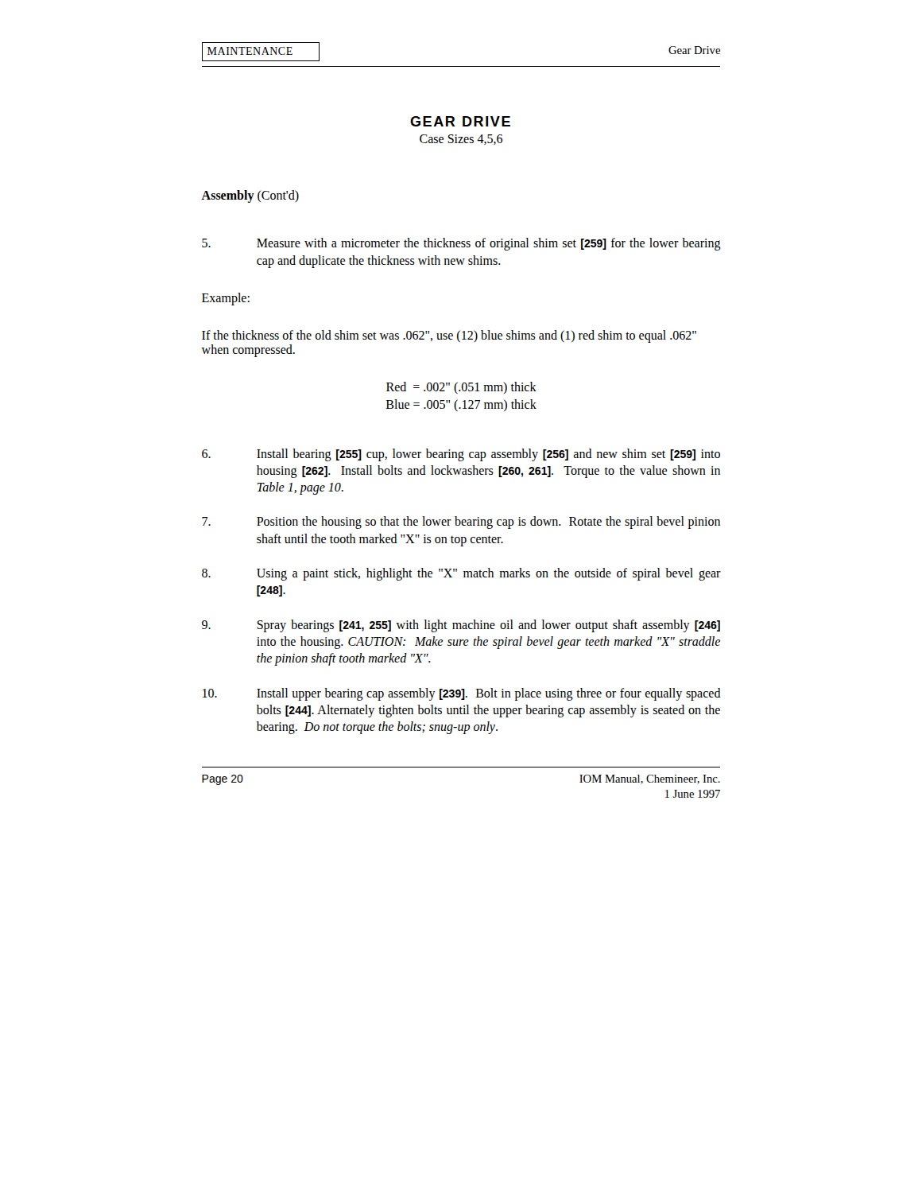MAINTENANCE
Gear Drive
GEAR DRIVE
Case Sizes 4,5,6
Assembly (Cont'd)
5. Measure with a micrometer the thickness of original shim set [259] for the lower bearing cap and duplicate the thickness with new shims.
Example:
If the thickness of the old shim set was .062", use (12) blue shims and (1) red shim to equal .062" when compressed.
Red = .002" (.051 mm) thick
Blue = .005" (.127 mm) thick
6. Install bearing [255] cup, lower bearing cap assembly [256] and new shim set [259] into housing [262]. Install bolts and lockwashers [260, 261]. Torque to the value shown in Table 1, page 10.
7. Position the housing so that the lower bearing cap is down. Rotate the spiral bevel pinion shaft until the tooth marked "X" is on top center.
8. Using a paint stick, highlight the "X" match marks on the outside of spiral bevel gear [248].
9. Spray bearings [241, 255] with light machine oil and lower output shaft assembly [246] into the housing. CAUTION: Make sure the spiral bevel gear teeth marked "X" straddle the pinion shaft tooth marked "X".
10. Install upper bearing cap assembly [239]. Bolt in place using three or four equally spaced bolts [244]. Alternately tighten bolts until the upper bearing cap assembly is seated on the bearing. Do not torque the bolts; snug-up only.
Page 20
IOM Manual, Chemineer, Inc.
1 June 1997